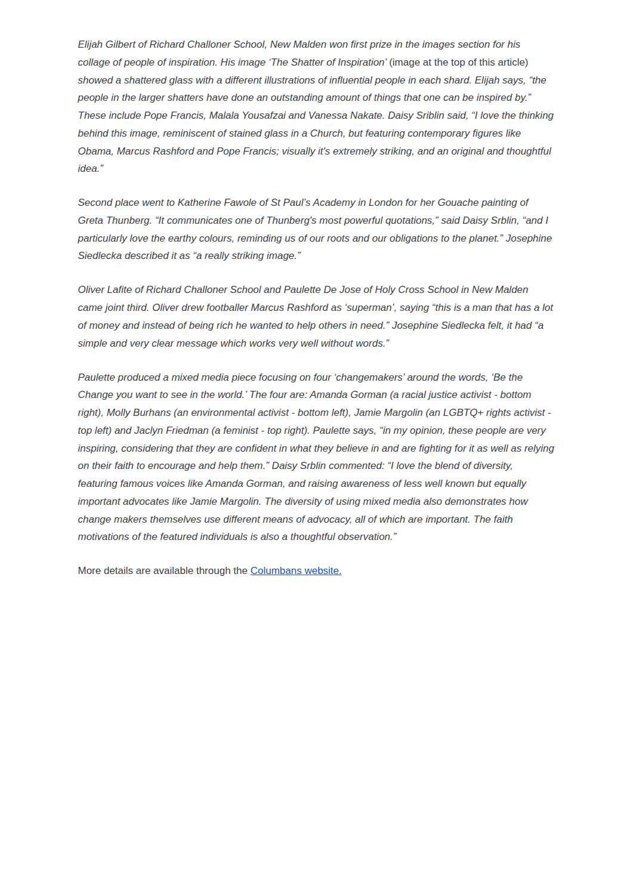Elijah Gilbert of Richard Challoner School, New Malden won first prize in the images section for his collage of people of inspiration. His image ‘The Shatter of Inspiration’ (image at the top of this article) showed a shattered glass with a different illustrations of influential people in each shard. Elijah says, “the people in the larger shatters have done an outstanding amount of things that one can be inspired by.” These include Pope Francis, Malala Yousafzai and Vanessa Nakate. Daisy Sriblin said, “I love the thinking behind this image, reminiscent of stained glass in a Church, but featuring contemporary figures like Obama, Marcus Rashford and Pope Francis; visually it's extremely striking, and an original and thoughtful idea.”
Second place went to Katherine Fawole of St Paul’s Academy in London for her Gouache painting of Greta Thunberg. “It communicates one of Thunberg's most powerful quotations,” said Daisy Srblin, “and I particularly love the earthy colours, reminding us of our roots and our obligations to the planet.” Josephine Siedlecka described it as “a really striking image.”
Oliver Lafite of Richard Challoner School and Paulette De Jose of Holy Cross School in New Malden came joint third. Oliver drew footballer Marcus Rashford as ‘superman’, saying “this is a man that has a lot of money and instead of being rich he wanted to help others in need.” Josephine Siedlecka felt, it had “a simple and very clear message which works very well without words.”
Paulette produced a mixed media piece focusing on four ‘changemakers’ around the words, ‘Be the Change you want to see in the world.’ The four are: Amanda Gorman (a racial justice activist - bottom right), Molly Burhans (an environmental activist - bottom left), Jamie Margolin (an LGBTQ+ rights activist - top left) and Jaclyn Friedman (a feminist - top right). Paulette says, “in my opinion, these people are very inspiring, considering that they are confident in what they believe in and are fighting for it as well as relying on their faith to encourage and help them.” Daisy Srblin commented: “I love the blend of diversity, featuring famous voices like Amanda Gorman, and raising awareness of less well known but equally important advocates like Jamie Margolin. The diversity of using mixed media also demonstrates how change makers themselves use different means of advocacy, all of which are important. The faith motivations of the featured individuals is also a thoughtful observation.”
More details are available through the Columbans website.